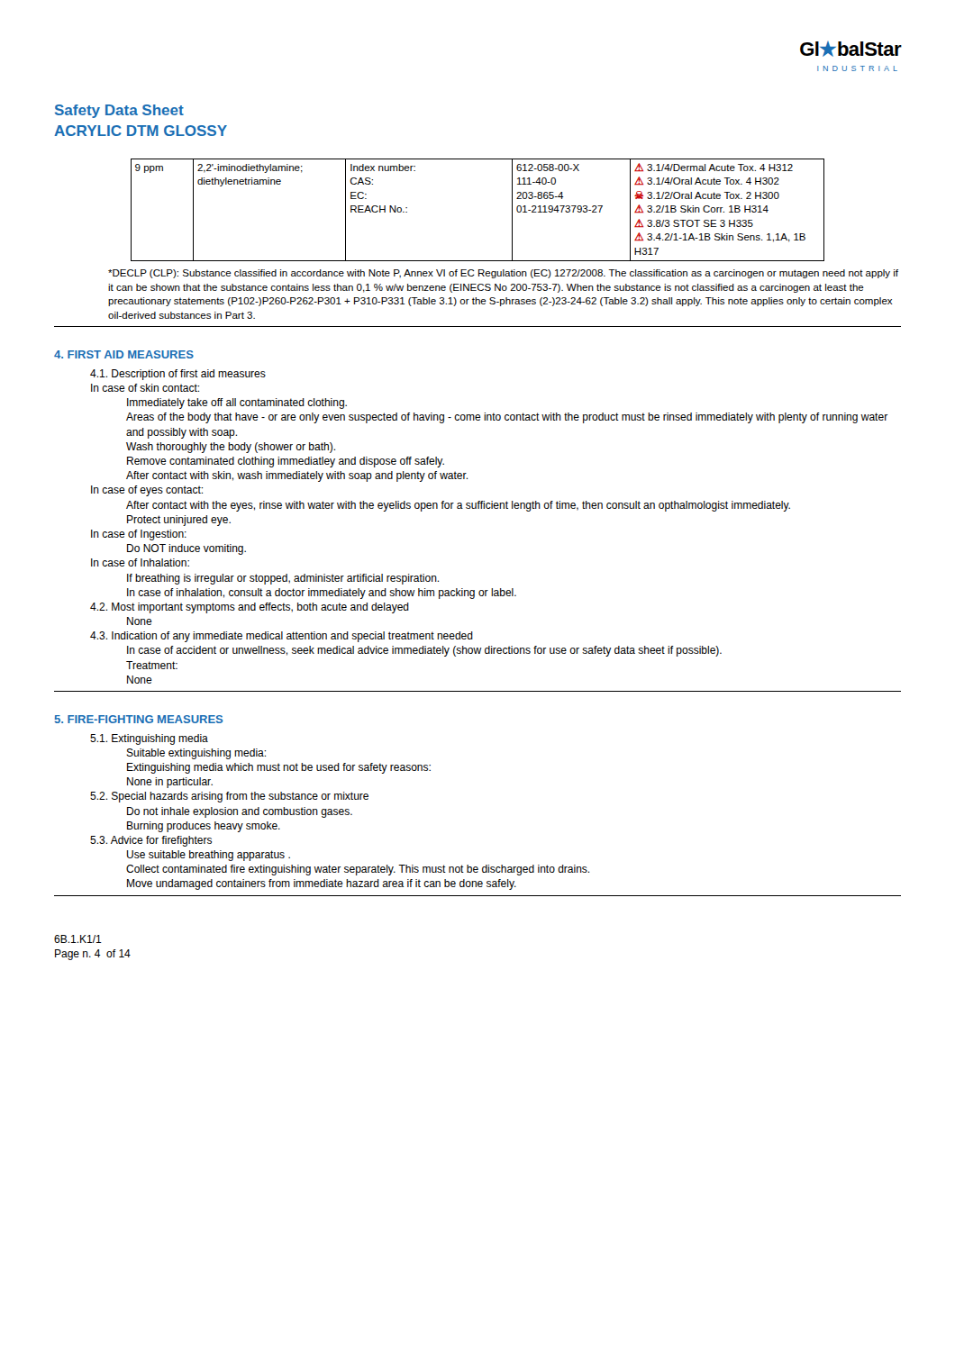Gl★balStar INDUSTRIAL
Safety Data Sheet ACRYLIC DTM GLOSSY
| 9 ppm | 2,2'-iminodiethylamine; diethylenetriamine | Index number: CAS: EC: REACH No.: | 612-058-00-X 111-40-0 203-865-4 01-2119473793-27 | ⚠ 3.1/4/Dermal Acute Tox. 4 H312 ⚠ 3.1/4/Oral Acute Tox. 4 H302 ☠ 3.1/2/Oral Acute Tox. 2 H300 ⚠ 3.2/1B Skin Corr. 1B H314 ⚠ 3.8/3 STOT SE 3 H335 ⚠ 3.4.2/1-1A-1B Skin Sens. 1,1A, 1B H317 |
*DECLP (CLP): Substance classified in accordance with Note P, Annex VI of EC Regulation (EC) 1272/2008. The classification as a carcinogen or mutagen need not apply if it can be shown that the substance contains less than 0,1 % w/w benzene (EINECS No 200-753-7). When the substance is not classified as a carcinogen at least the precautionary statements (P102-)P260-P262-P301 + P310-P331 (Table 3.1) or the S-phrases (2-)23-24-62 (Table 3.2) shall apply. This note applies only to certain complex oil-derived substances in Part 3.
4. FIRST AID MEASURES
4.1. Description of first aid measures
In case of skin contact:
Immediately take off all contaminated clothing.
Areas of the body that have - or are only even suspected of having - come into contact with the product must be rinsed immediately with plenty of running water and possibly with soap.
Wash thoroughly the body (shower or bath).
Remove contaminated clothing immediatley and dispose off safely.
After contact with skin, wash immediately with soap and plenty of water.
In case of eyes contact:
After contact with the eyes, rinse with water with the eyelids open for a sufficient length of time, then consult an opthalmologist immediately.
Protect uninjured eye.
In case of Ingestion:
Do NOT induce vomiting.
In case of Inhalation:
If breathing is irregular or stopped, administer artificial respiration.
In case of inhalation, consult a doctor immediately and show him packing or label.
4.2. Most important symptoms and effects, both acute and delayed
None
4.3. Indication of any immediate medical attention and special treatment needed
In case of accident or unwellness, seek medical advice immediately (show directions for use or safety data sheet if possible).
Treatment:
None
5. FIRE-FIGHTING MEASURES
5.1. Extinguishing media
Suitable extinguishing media:
Extinguishing media which must not be used for safety reasons:
None in particular.
5.2. Special hazards arising from the substance or mixture
Do not inhale explosion and combustion gases.
Burning produces heavy smoke.
5.3. Advice for firefighters
Use suitable breathing apparatus .
Collect contaminated fire extinguishing water separately. This must not be discharged into drains.
Move undamaged containers from immediate hazard area if it can be done safely.
6B.1.K1/1
Page n. 4 of 14